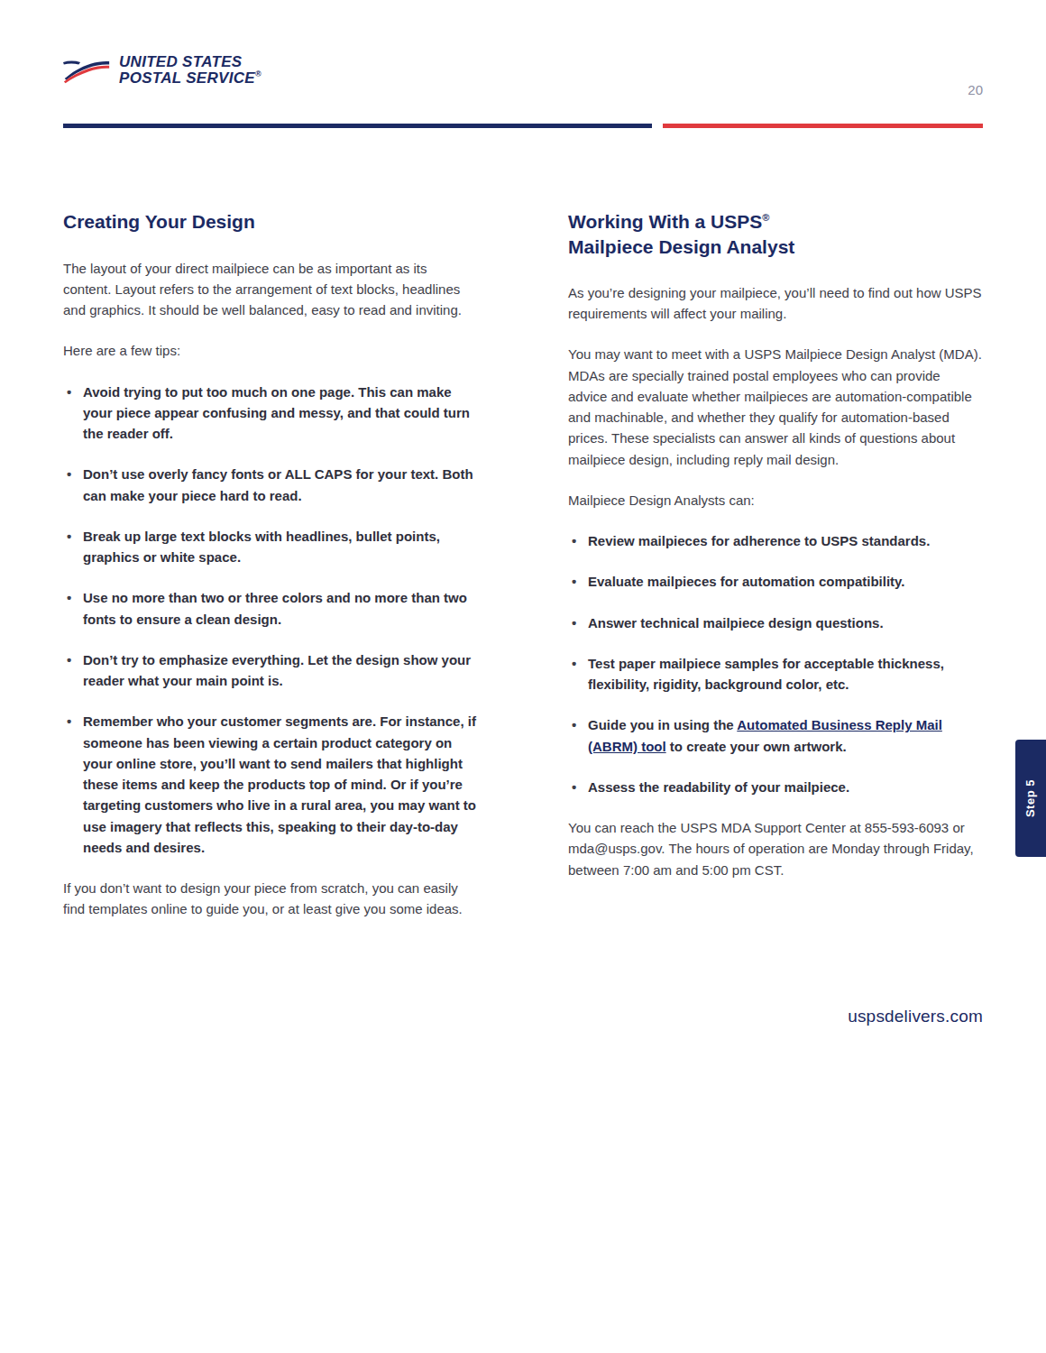UNITED STATES POSTAL SERVICE®
20
Creating Your Design
The layout of your direct mailpiece can be as important as its content. Layout refers to the arrangement of text blocks, headlines and graphics. It should be well balanced, easy to read and inviting.
Here are a few tips:
Avoid trying to put too much on one page. This can make your piece appear confusing and messy, and that could turn the reader off.
Don’t use overly fancy fonts or ALL CAPS for your text. Both can make your piece hard to read.
Break up large text blocks with headlines, bullet points, graphics or white space.
Use no more than two or three colors and no more than two fonts to ensure a clean design.
Don’t try to emphasize everything. Let the design show your reader what your main point is.
Remember who your customer segments are. For instance, if someone has been viewing a certain product category on your online store, you’ll want to send mailers that highlight these items and keep the products top of mind. Or if you’re targeting customers who live in a rural area, you may want to use imagery that reflects this, speaking to their day-to-day needs and desires.
If you don’t want to design your piece from scratch, you can easily find templates online to guide you, or at least give you some ideas.
Working With a USPS®
Mailpiece Design Analyst
As you’re designing your mailpiece, you’ll need to find out how USPS requirements will affect your mailing.
You may want to meet with a USPS Mailpiece Design Analyst (MDA). MDAs are specially trained postal employees who can provide advice and evaluate whether mailpieces are automation-compatible and machinable, and whether they qualify for automation-based prices. These specialists can answer all kinds of questions about mailpiece design, including reply mail design.
Mailpiece Design Analysts can:
Review mailpieces for adherence to USPS standards.
Evaluate mailpieces for automation compatibility.
Answer technical mailpiece design questions.
Test paper mailpiece samples for acceptable thickness, flexibility, rigidity, background color, etc.
Guide you in using the Automated Business Reply Mail (ABRM) tool to create your own artwork.
Assess the readability of your mailpiece.
You can reach the USPS MDA Support Center at 855-593-6093 or mda@usps.gov. The hours of operation are Monday through Friday, between 7:00 am and 5:00 pm CST.
Step 5
uspsdelivers.com